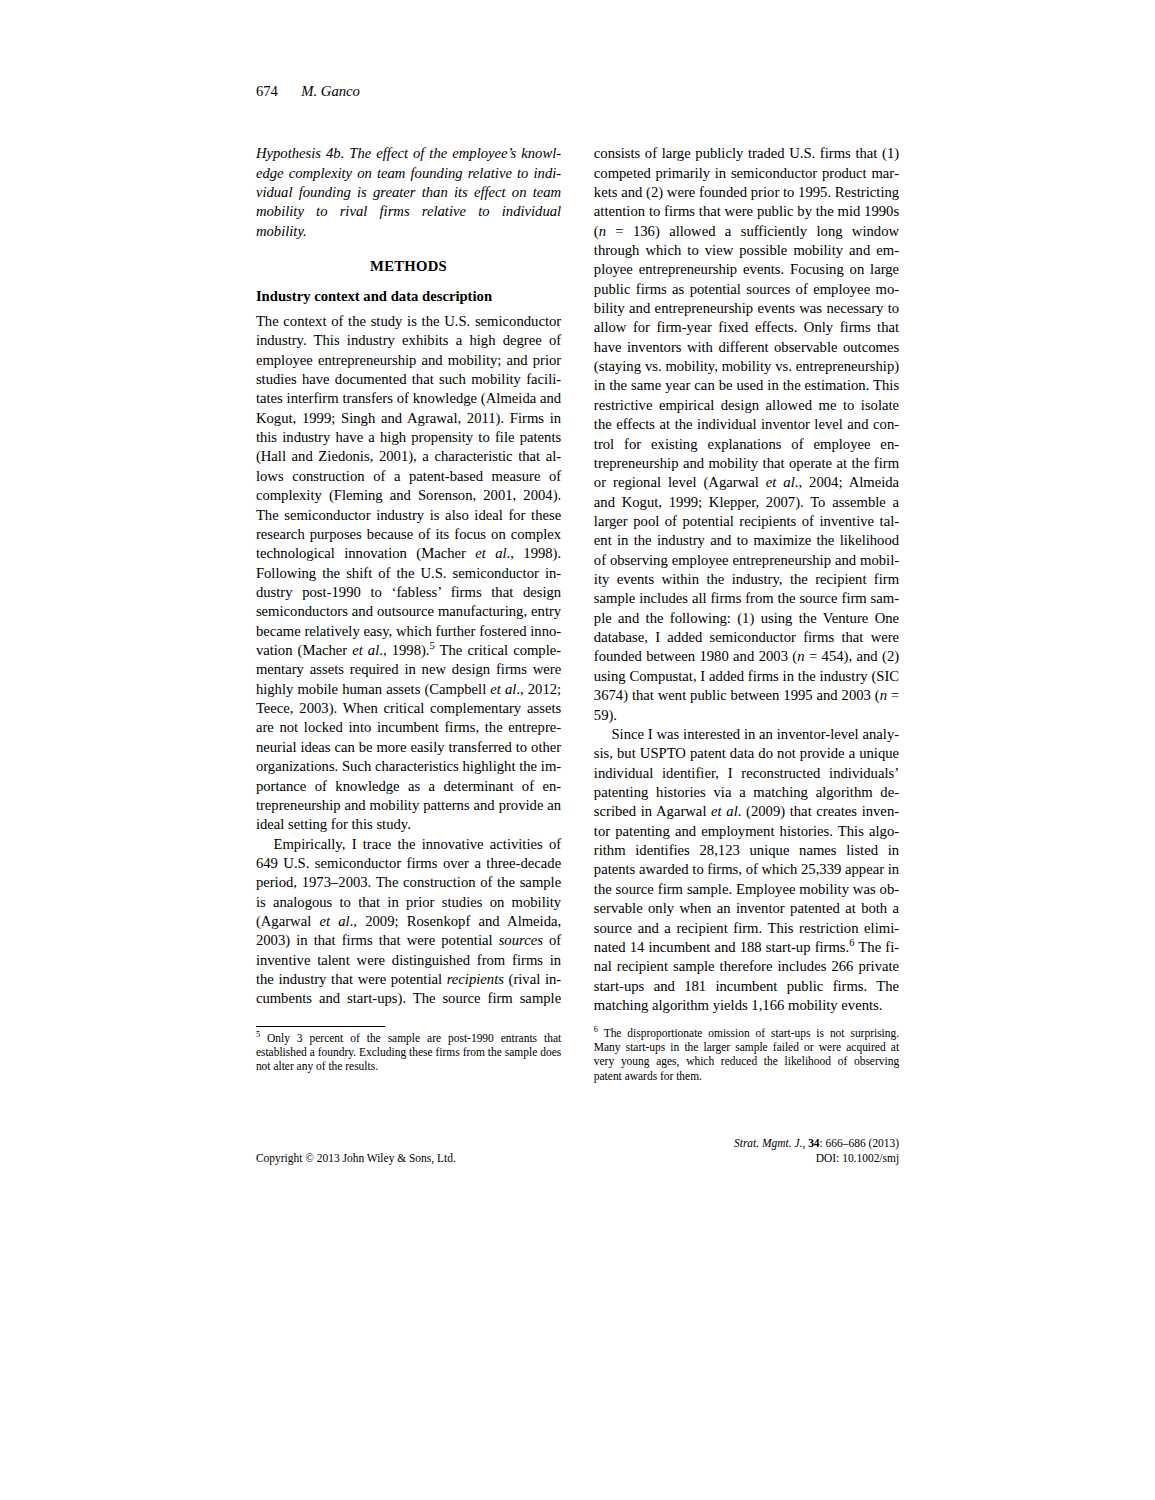674 M. Ganco
Hypothesis 4b. The effect of the employee’s knowledge complexity on team founding relative to individual founding is greater than its effect on team mobility to rival firms relative to individual mobility.
Methods
Industry context and data description
The context of the study is the U.S. semiconductor industry. This industry exhibits a high degree of employee entrepreneurship and mobility; and prior studies have documented that such mobility facilitates interfirm transfers of knowledge (Almeida and Kogut, 1999; Singh and Agrawal, 2011). Firms in this industry have a high propensity to file patents (Hall and Ziedonis, 2001), a characteristic that allows construction of a patent-based measure of complexity (Fleming and Sorenson, 2001, 2004). The semiconductor industry is also ideal for these research purposes because of its focus on complex technological innovation (Macher et al., 1998). Following the shift of the U.S. semiconductor industry post-1990 to ‘fabless’ firms that design semiconductors and outsource manufacturing, entry became relatively easy, which further fostered innovation (Macher et al., 1998).5 The critical complementary assets required in new design firms were highly mobile human assets (Campbell et al., 2012; Teece, 2003). When critical complementary assets are not locked into incumbent firms, the entrepreneurial ideas can be more easily transferred to other organizations. Such characteristics highlight the importance of knowledge as a determinant of entrepreneurship and mobility patterns and provide an ideal setting for this study.
Empirically, I trace the innovative activities of 649 U.S. semiconductor firms over a three-decade period, 1973–2003. The construction of the sample is analogous to that in prior studies on mobility (Agarwal et al., 2009; Rosenkopf and Almeida, 2003) in that firms that were potential sources of inventive talent were distinguished from firms in the industry that were potential recipients (rival incumbents and start-ups). The source firm sample consists of large publicly traded U.S. firms that (1) competed primarily in semiconductor product markets and (2) were founded prior to 1995. Restricting attention to firms that were public by the mid 1990s (n = 136) allowed a sufficiently long window through which to view possible mobility and employee entrepreneurship events. Focusing on large public firms as potential sources of employee mobility and entrepreneurship events was necessary to allow for firm-year fixed effects. Only firms that have inventors with different observable outcomes (staying vs. mobility, mobility vs. entrepreneurship) in the same year can be used in the estimation. This restrictive empirical design allowed me to isolate the effects at the individual inventor level and control for existing explanations of employee entrepreneurship and mobility that operate at the firm or regional level (Agarwal et al., 2004; Almeida and Kogut, 1999; Klepper, 2007). To assemble a larger pool of potential recipients of inventive talent in the industry and to maximize the likelihood of observing employee entrepreneurship and mobility events within the industry, the recipient firm sample includes all firms from the source firm sample and the following: (1) using the Venture One database, I added semiconductor firms that were founded between 1980 and 2003 (n = 454), and (2) using Compustat, I added firms in the industry (SIC 3674) that went public between 1995 and 2003 (n = 59).
Since I was interested in an inventor-level analysis, but USPTO patent data do not provide a unique individual identifier, I reconstructed individuals’ patenting histories via a matching algorithm described in Agarwal et al. (2009) that creates inventor patenting and employment histories. This algorithm identifies 28,123 unique names listed in patents awarded to firms, of which 25,339 appear in the source firm sample. Employee mobility was observable only when an inventor patented at both a source and a recipient firm. This restriction eliminated 14 incumbent and 188 start-up firms.6 The final recipient sample therefore includes 266 private start-ups and 181 incumbent public firms. The matching algorithm yields 1,166 mobility events.
5 Only 3 percent of the sample are post-1990 entrants that established a foundry. Excluding these firms from the sample does not alter any of the results.
6 The disproportionate omission of start-ups is not surprising. Many start-ups in the larger sample failed or were acquired at very young ages, which reduced the likelihood of observing patent awards for them.
Copyright © 2013 John Wiley & Sons, Ltd.
Strat. Mgmt. J., 34: 666–686 (2013)
DOI: 10.1002/smj